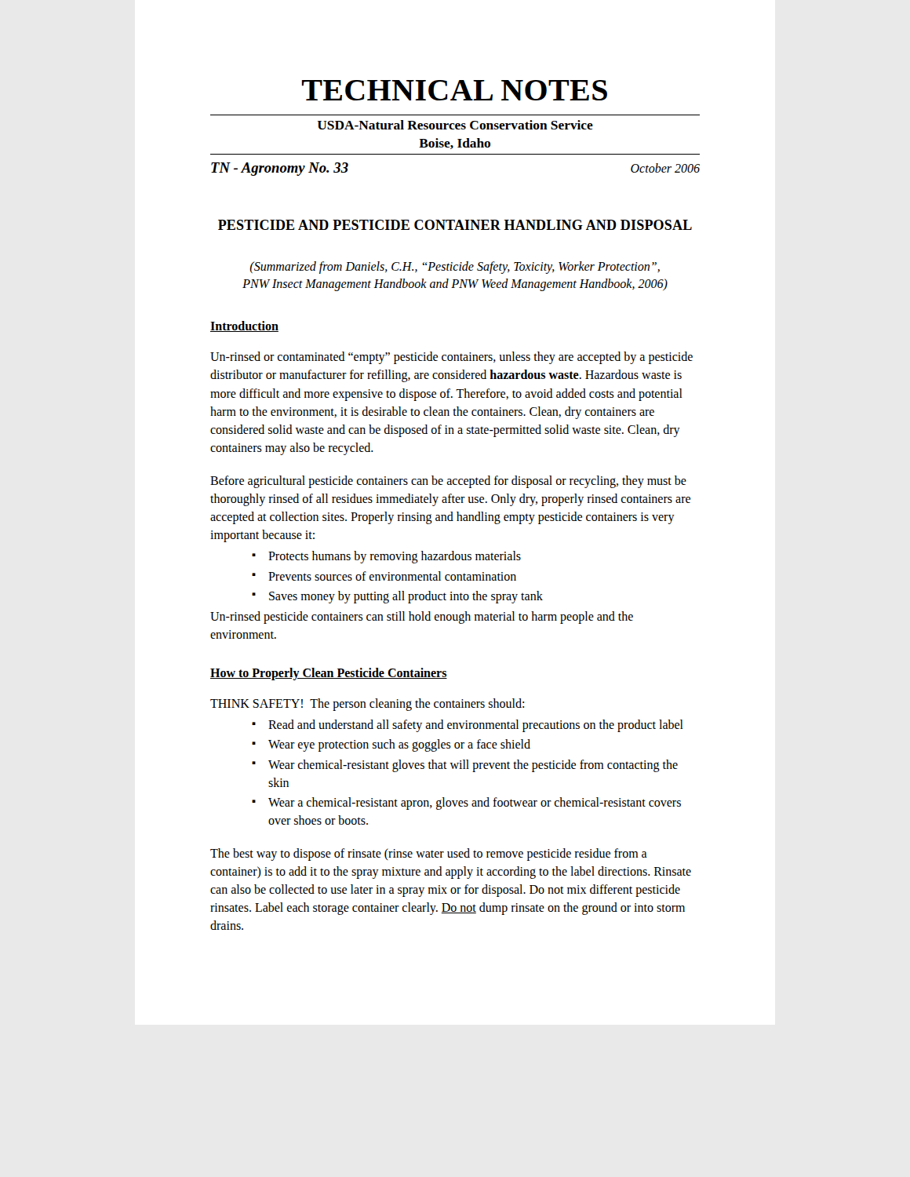TECHNICAL NOTES
USDA-Natural Resources Conservation Service
Boise, Idaho
TN - Agronomy No. 33 October 2006
PESTICIDE AND PESTICIDE CONTAINER HANDLING AND DISPOSAL
(Summarized from Daniels, C.H., “Pesticide Safety, Toxicity, Worker Protection”, PNW Insect Management Handbook and PNW Weed Management Handbook, 2006)
Introduction
Un-rinsed or contaminated “empty” pesticide containers, unless they are accepted by a pesticide distributor or manufacturer for refilling, are considered hazardous waste. Hazardous waste is more difficult and more expensive to dispose of. Therefore, to avoid added costs and potential harm to the environment, it is desirable to clean the containers. Clean, dry containers are considered solid waste and can be disposed of in a state-permitted solid waste site. Clean, dry containers may also be recycled.
Before agricultural pesticide containers can be accepted for disposal or recycling, they must be thoroughly rinsed of all residues immediately after use. Only dry, properly rinsed containers are accepted at collection sites. Properly rinsing and handling empty pesticide containers is very important because it:
Protects humans by removing hazardous materials
Prevents sources of environmental contamination
Saves money by putting all product into the spray tank
Un-rinsed pesticide containers can still hold enough material to harm people and the environment.
How to Properly Clean Pesticide Containers
THINK SAFETY! The person cleaning the containers should:
Read and understand all safety and environmental precautions on the product label
Wear eye protection such as goggles or a face shield
Wear chemical-resistant gloves that will prevent the pesticide from contacting the skin
Wear a chemical-resistant apron, gloves and footwear or chemical-resistant covers over shoes or boots.
The best way to dispose of rinsate (rinse water used to remove pesticide residue from a container) is to add it to the spray mixture and apply it according to the label directions. Rinsate can also be collected to use later in a spray mix or for disposal. Do not mix different pesticide rinsates. Label each storage container clearly. Do not dump rinsate on the ground or into storm drains.